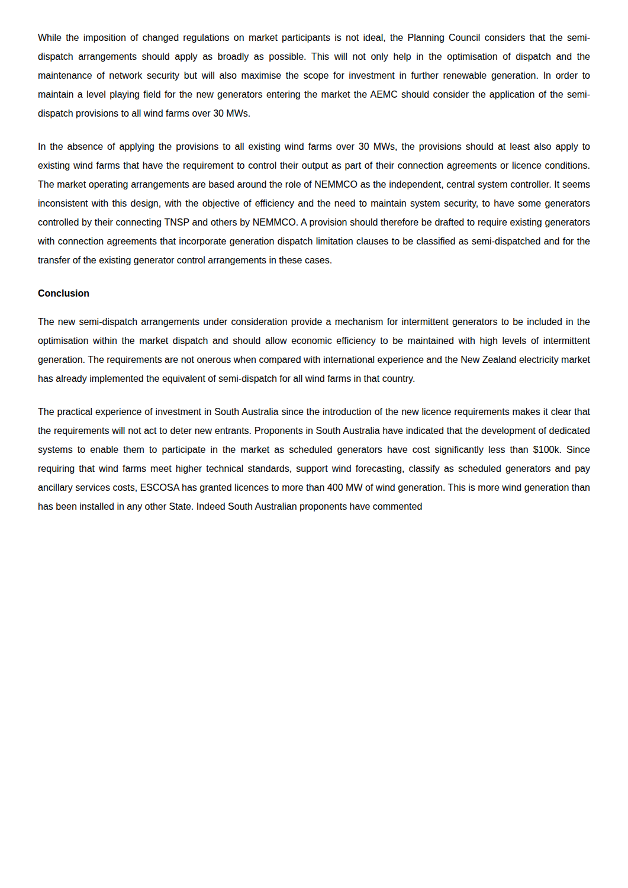While the imposition of changed regulations on market participants is not ideal, the Planning Council considers that the semi-dispatch arrangements should apply as broadly as possible. This will not only help in the optimisation of dispatch and the maintenance of network security but will also maximise the scope for investment in further renewable generation. In order to maintain a level playing field for the new generators entering the market the AEMC should consider the application of the semi-dispatch provisions to all wind farms over 30 MWs.
In the absence of applying the provisions to all existing wind farms over 30 MWs, the provisions should at least also apply to existing wind farms that have the requirement to control their output as part of their connection agreements or licence conditions. The market operating arrangements are based around the role of NEMMCO as the independent, central system controller. It seems inconsistent with this design, with the objective of efficiency and the need to maintain system security, to have some generators controlled by their connecting TNSP and others by NEMMCO. A provision should therefore be drafted to require existing generators with connection agreements that incorporate generation dispatch limitation clauses to be classified as semi-dispatched and for the transfer of the existing generator control arrangements in these cases.
Conclusion
The new semi-dispatch arrangements under consideration provide a mechanism for intermittent generators to be included in the optimisation within the market dispatch and should allow economic efficiency to be maintained with high levels of intermittent generation. The requirements are not onerous when compared with international experience and the New Zealand electricity market has already implemented the equivalent of semi-dispatch for all wind farms in that country.
The practical experience of investment in South Australia since the introduction of the new licence requirements makes it clear that the requirements will not act to deter new entrants. Proponents in South Australia have indicated that the development of dedicated systems to enable them to participate in the market as scheduled generators have cost significantly less than $100k. Since requiring that wind farms meet higher technical standards, support wind forecasting, classify as scheduled generators and pay ancillary services costs, ESCOSA has granted licences to more than 400 MW of wind generation. This is more wind generation than has been installed in any other State. Indeed South Australian proponents have commented